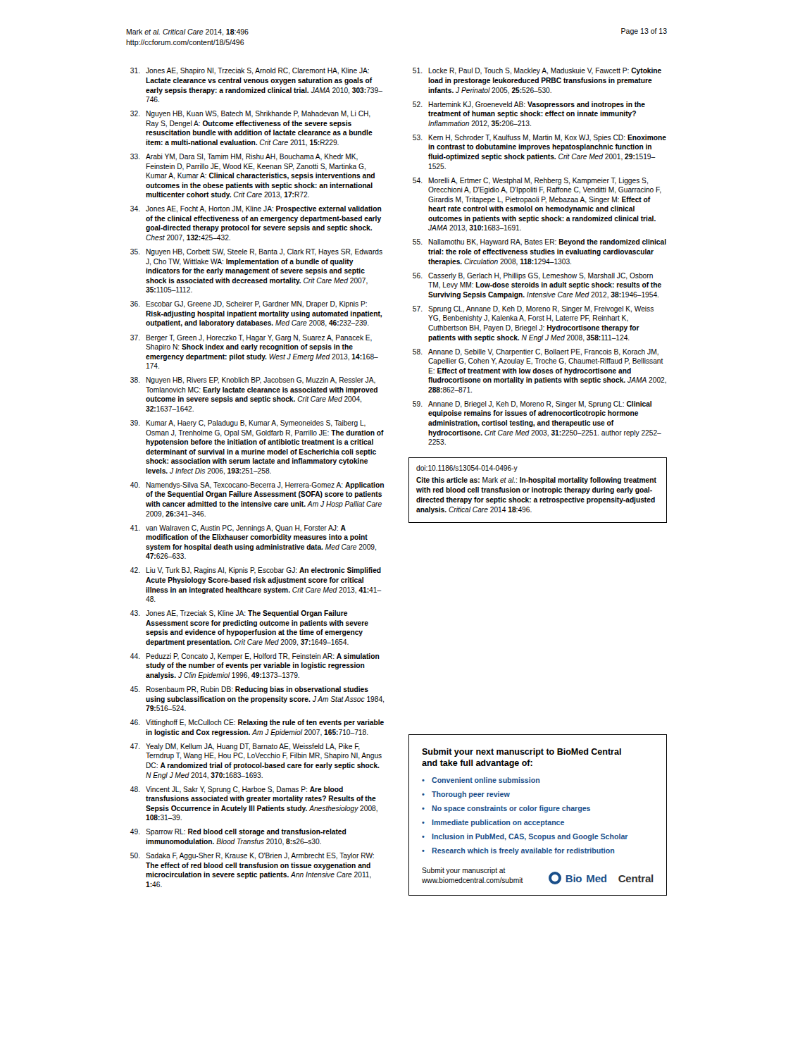Mark et al. Critical Care 2014, 18:496
http://ccforum.com/content/18/5/496
Page 13 of 13
31. Jones AE, Shapiro NI, Trzeciak S, Arnold RC, Claremont HA, Kline JA: Lactate clearance vs central venous oxygen saturation as goals of early sepsis therapy: a randomized clinical trial. JAMA 2010, 303: 739–746.
32. Nguyen HB, Kuan WS, Batech M, Shrikhande P, Mahadevan M, Li CH, Ray S, Dengel A: Outcome effectiveness of the severe sepsis resuscitation bundle with addition of lactate clearance as a bundle item: a multi-national evaluation. Crit Care 2011, 15: R229.
33. Arabi YM, Dara SI, Tamim HM, Rishu AH, Bouchama A, Khedr MK, Feinstein D, Parrillo JE, Wood KE, Keenan SP, Zanotti S, Martinka G, Kumar A, Kumar A: Clinical characteristics, sepsis interventions and outcomes in the obese patients with septic shock: an international multicenter cohort study. Crit Care 2013, 17: R72.
34. Jones AE, Focht A, Horton JM, Kline JA: Prospective external validation of the clinical effectiveness of an emergency department-based early goal-directed therapy protocol for severe sepsis and septic shock. Chest 2007, 132: 425–432.
35. Nguyen HB, Corbett SW, Steele R, Banta J, Clark RT, Hayes SR, Edwards J, Cho TW, Wittlake WA: Implementation of a bundle of quality indicators for the early management of severe sepsis and septic shock is associated with decreased mortality. Crit Care Med 2007, 35: 1105–1112.
36. Escobar GJ, Greene JD, Scheirer P, Gardner MN, Draper D, Kipnis P: Risk-adjusting hospital inpatient mortality using automated inpatient, outpatient, and laboratory databases. Med Care 2008, 46: 232–239.
37. Berger T, Green J, Horeczko T, Hagar Y, Garg N, Suarez A, Panacek E, Shapiro N: Shock index and early recognition of sepsis in the emergency department: pilot study. West J Emerg Med 2013, 14: 168–174.
38. Nguyen HB, Rivers EP, Knoblich BP, Jacobsen G, Muzzin A, Ressler JA, Tomlanovich MC: Early lactate clearance is associated with improved outcome in severe sepsis and septic shock. Crit Care Med 2004, 32: 1637–1642.
39. Kumar A, Haery C, Paladugu B, Kumar A, Symeoneides S, Taiberg L, Osman J, Trenholme G, Opal SM, Goldfarb R, Parrillo JE: The duration of hypotension before the initiation of antibiotic treatment is a critical determinant of survival in a murine model of Escherichia coli septic shock: association with serum lactate and inflammatory cytokine levels. J Infect Dis 2006, 193: 251–258.
40. Namendys-Silva SA, Texcocano-Becerra J, Herrera-Gomez A: Application of the Sequential Organ Failure Assessment (SOFA) score to patients with cancer admitted to the intensive care unit. Am J Hosp Palliat Care 2009, 26: 341–346.
41. van Walraven C, Austin PC, Jennings A, Quan H, Forster AJ: A modification of the Elixhauser comorbidity measures into a point system for hospital death using administrative data. Med Care 2009, 47: 626–633.
42. Liu V, Turk BJ, Ragins AI, Kipnis P, Escobar GJ: An electronic Simplified Acute Physiology Score-based risk adjustment score for critical illness in an integrated healthcare system. Crit Care Med 2013, 41: 41–48.
43. Jones AE, Trzeciak S, Kline JA: The Sequential Organ Failure Assessment score for predicting outcome in patients with severe sepsis and evidence of hypoperfusion at the time of emergency department presentation. Crit Care Med 2009, 37: 1649–1654.
44. Peduzzi P, Concato J, Kemper E, Holford TR, Feinstein AR: A simulation study of the number of events per variable in logistic regression analysis. J Clin Epidemiol 1996, 49: 1373–1379.
45. Rosenbaum PR, Rubin DB: Reducing bias in observational studies using subclassification on the propensity score. J Am Stat Assoc 1984, 79: 516–524.
46. Vittinghoff E, McCulloch CE: Relaxing the rule of ten events per variable in logistic and Cox regression. Am J Epidemiol 2007, 165: 710–718.
47. Yealy DM, Kellum JA, Huang DT, Barnato AE, Weissfeld LA, Pike F, Terndrup T, Wang HE, Hou PC, LoVecchio F, Filbin MR, Shapiro NI, Angus DC: A randomized trial of protocol-based care for early septic shock. N Engl J Med 2014, 370: 1683–1693.
48. Vincent JL, Sakr Y, Sprung C, Harboe S, Damas P: Are blood transfusions associated with greater mortality rates? Results of the Sepsis Occurrence in Acutely Ill Patients study. Anesthesiology 2008, 108: 31–39.
49. Sparrow RL: Red blood cell storage and transfusion-related immunomodulation. Blood Transfus 2010, 8: s26–s30.
50. Sadaka F, Aggu-Sher R, Krause K, O'Brien J, Armbrecht ES, Taylor RW: The effect of red blood cell transfusion on tissue oxygenation and microcirculation in severe septic patients. Ann Intensive Care 2011, 1: 46.
51. Locke R, Paul D, Touch S, Mackley A, Maduskuie V, Fawcett P: Cytokine load in prestorage leukoreduced PRBC transfusions in premature infants. J Perinatol 2005, 25: 526–530.
52. Hartemink KJ, Groeneveld AB: Vasopressors and inotropes in the treatment of human septic shock: effect on innate immunity? Inflammation 2012, 35: 206–213.
53. Kern H, Schroder T, Kaulfuss M, Martin M, Kox WJ, Spies CD: Enoximone in contrast to dobutamine improves hepatosplanchnic function in fluid-optimized septic shock patients. Crit Care Med 2001, 29: 1519–1525.
54. Morelli A, Ertmer C, Westphal M, Rehberg S, Kampmeier T, Ligges S, Orecchioni A, D'Egidio A, D'Ippoliti F, Raffone C, Venditti M, Guarracino F, Girardis M, Tritapepe L, Pietropaoli P, Mebazaa A, Singer M: Effect of heart rate control with esmolol on hemodynamic and clinical outcomes in patients with septic shock: a randomized clinical trial. JAMA 2013, 310: 1683–1691.
55. Nallamothu BK, Hayward RA, Bates ER: Beyond the randomized clinical trial: the role of effectiveness studies in evaluating cardiovascular therapies. Circulation 2008, 118: 1294–1303.
56. Casserly B, Gerlach H, Phillips GS, Lemeshow S, Marshall JC, Osborn TM, Levy MM: Low-dose steroids in adult septic shock: results of the Surviving Sepsis Campaign. Intensive Care Med 2012, 38: 1946–1954.
57. Sprung CL, Annane D, Keh D, Moreno R, Singer M, Freivogel K, Weiss YG, Benbenishty J, Kalenka A, Forst H, Laterre PF, Reinhart K, Cuthbertson BH, Payen D, Briegel J: Hydrocortisone therapy for patients with septic shock. N Engl J Med 2008, 358: 111–124.
58. Annane D, Sebille V, Charpentier C, Bollaert PE, Francois B, Korach JM, Capellier G, Cohen Y, Azoulay E, Troche G, Chaumet-Riffaud P, Bellissant E: Effect of treatment with low doses of hydrocortisone and fludrocortisone on mortality in patients with septic shock. JAMA 2002, 288: 862–871.
59. Annane D, Briegel J, Keh D, Moreno R, Singer M, Sprung CL: Clinical equipoise remains for issues of adrenocorticotropic hormone administration, cortisol testing, and therapeutic use of hydrocortisone. Crit Care Med 2003, 31: 2250–2251. author reply 2252–2253.
doi:10.1186/s13054-014-0496-y
Cite this article as: Mark et al.: In-hospital mortality following treatment with red blood cell transfusion or inotropic therapy during early goal-directed therapy for septic shock: a retrospective propensity-adjusted analysis. Critical Care 2014 18:496.
Submit your next manuscript to BioMed Central
and take full advantage of:
Convenient online submission
Thorough peer review
No space constraints or color figure charges
Immediate publication on acceptance
Inclusion in PubMed, CAS, Scopus and Google Scholar
Research which is freely available for redistribution
Submit your manuscript at
www.biomedcentral.com/submit
Bio Med Central